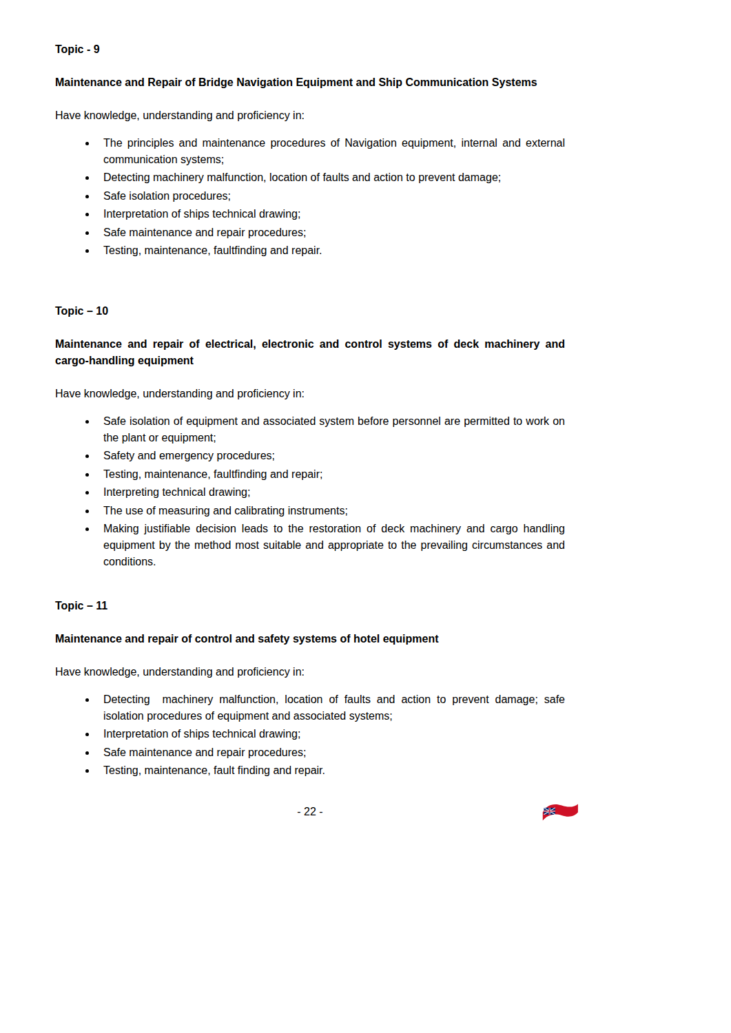Topic - 9
Maintenance and Repair of Bridge Navigation Equipment and Ship Communication Systems
Have knowledge, understanding and proficiency in:
The principles and maintenance procedures of Navigation equipment, internal and external communication systems;
Detecting machinery malfunction, location of faults and action to prevent damage;
Safe isolation procedures;
Interpretation of ships technical drawing;
Safe maintenance and repair procedures;
Testing, maintenance, faultfinding and repair.
Topic – 10
Maintenance and repair of electrical, electronic and control systems of deck machinery and cargo-handling equipment
Have knowledge, understanding and proficiency in:
Safe isolation of equipment and associated system before personnel are permitted to work on the plant or equipment;
Safety and emergency procedures;
Testing, maintenance, faultfinding and repair;
Interpreting technical drawing;
The use of measuring and calibrating instruments;
Making justifiable decision leads to the restoration of deck machinery and cargo handling equipment by the method most suitable and appropriate to the prevailing circumstances and conditions.
Topic – 11
Maintenance and repair of control and safety systems of hotel equipment
Have knowledge, understanding and proficiency in:
Detecting machinery malfunction, location of faults and action to prevent damage; safe isolation procedures of equipment and associated systems;
Interpretation of ships technical drawing;
Safe maintenance and repair procedures;
Testing, maintenance, fault finding and repair.
- 22 -